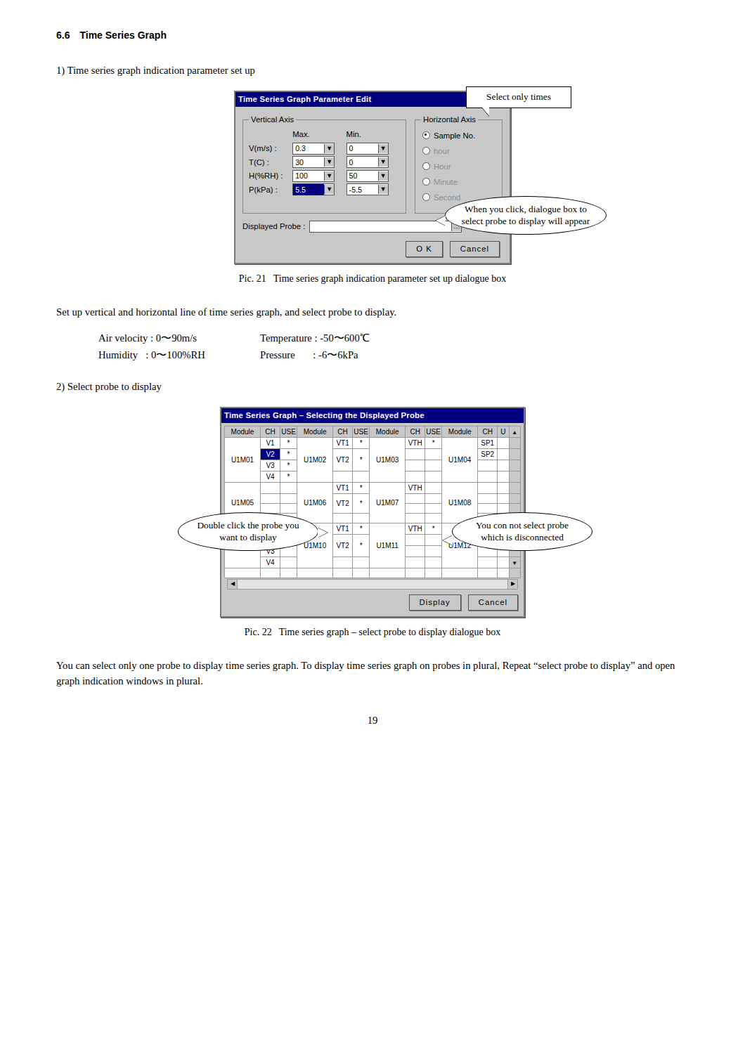6.6 Time Series Graph
1) Time series graph indication parameter set up
Time Series Graph Parameter Edit
Vertical Axis
| | Max. | Min. |
| --- | --- | --- |
| V(m/s) : | 0.3 ▼ | 0 ▼ |
| T(C) : | 30 ▼ | 0 ▼ |
| H(%RH) : | 100 ▼ | 50 ▼ |
| P(kPa) : | 5.5 ▼ | -5.5 ▼ |
Horizontal Axis
Sample No.
hour
Hour
Minute
Second
Displayed Probe : …
O K Cancel
Select only times
When you click, dialogue box to select probe to display will appear
Pic. 21 Time series graph indication parameter set up dialogue box
Set up vertical and horizontal line of time series graph, and select probe to display.
| Air velocity : 0〜90m/s | Temperature : -50〜600℃ |
| Humidity : 0〜100%RH | Pressure : -6〜6kPa |
2) Select probe to display
Time Series Graph – Selecting the Displayed Probe
| Module | CH | USE | Module | CH | USE | Module | CH | USE | Module | CH | U | ▲ |
| --- | --- | --- | --- | --- | --- | --- | --- | --- | --- | --- | --- | --- |
| U1M01 | V1 | * | U1M02 | VT1 | * | U1M03 | VTH | * | U1M04 | SP1 | | |
| V2 | * | VT2 | * | | | SP2 | | |
| V3 | * | | | | | |
| V4 | * | | | | | | | |
| U1M05 | | | U1M06 | VT1 | * | U1M07 | VTH | | U1M08 | | | |
| | | VT2 | * | | | | | |
| U1M09 | V1 | * | U1M10 | VT1 | * | U1M11 | VTH | * | U1M12 | SP1 | | |
| V2 | * | VT2 | * | | | SP2 | | |
| V3 | | | | | | |
| V4 | | | | | | | | ▼ |
◀ ▶
Display Cancel
Double click the probe you want to display
You con not select probe which is disconnected
Pic. 22 Time series graph – select probe to display dialogue box
You can select only one probe to display time series graph. To display time series graph on probes in plural, Repeat “select probe to display” and open graph indication windows in plural.
19